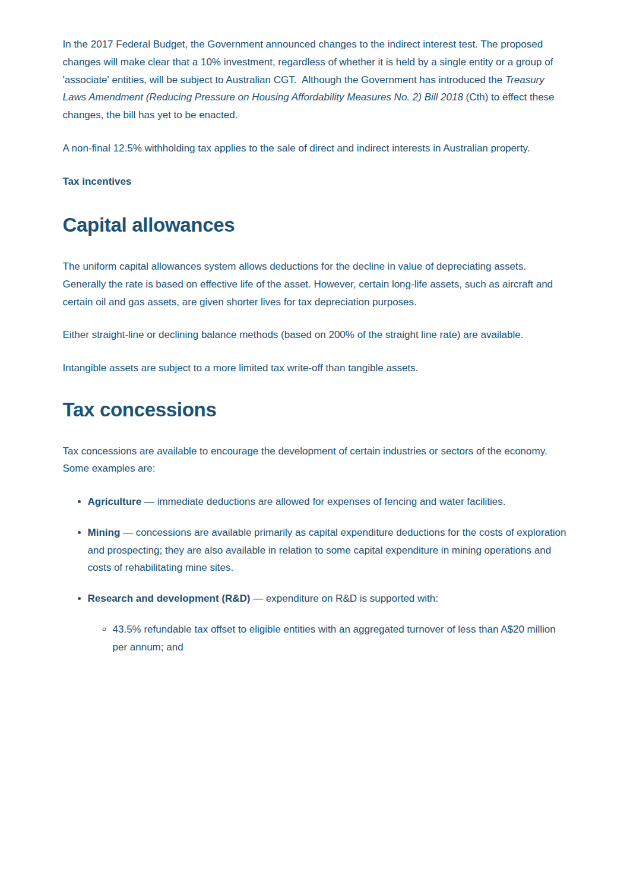In the 2017 Federal Budget, the Government announced changes to the indirect interest test. The proposed changes will make clear that a 10% investment, regardless of whether it is held by a single entity or a group of 'associate' entities, will be subject to Australian CGT. Although the Government has introduced the Treasury Laws Amendment (Reducing Pressure on Housing Affordability Measures No. 2) Bill 2018 (Cth) to effect these changes, the bill has yet to be enacted.
A non-final 12.5% withholding tax applies to the sale of direct and indirect interests in Australian property.
Tax incentives
Capital allowances
The uniform capital allowances system allows deductions for the decline in value of depreciating assets. Generally the rate is based on effective life of the asset. However, certain long-life assets, such as aircraft and certain oil and gas assets, are given shorter lives for tax depreciation purposes.
Either straight-line or declining balance methods (based on 200% of the straight line rate) are available.
Intangible assets are subject to a more limited tax write-off than tangible assets.
Tax concessions
Tax concessions are available to encourage the development of certain industries or sectors of the economy. Some examples are:
Agriculture — immediate deductions are allowed for expenses of fencing and water facilities.
Mining — concessions are available primarily as capital expenditure deductions for the costs of exploration and prospecting; they are also available in relation to some capital expenditure in mining operations and costs of rehabilitating mine sites.
Research and development (R&D) — expenditure on R&D is supported with:
43.5% refundable tax offset to eligible entities with an aggregated turnover of less than A$20 million per annum; and